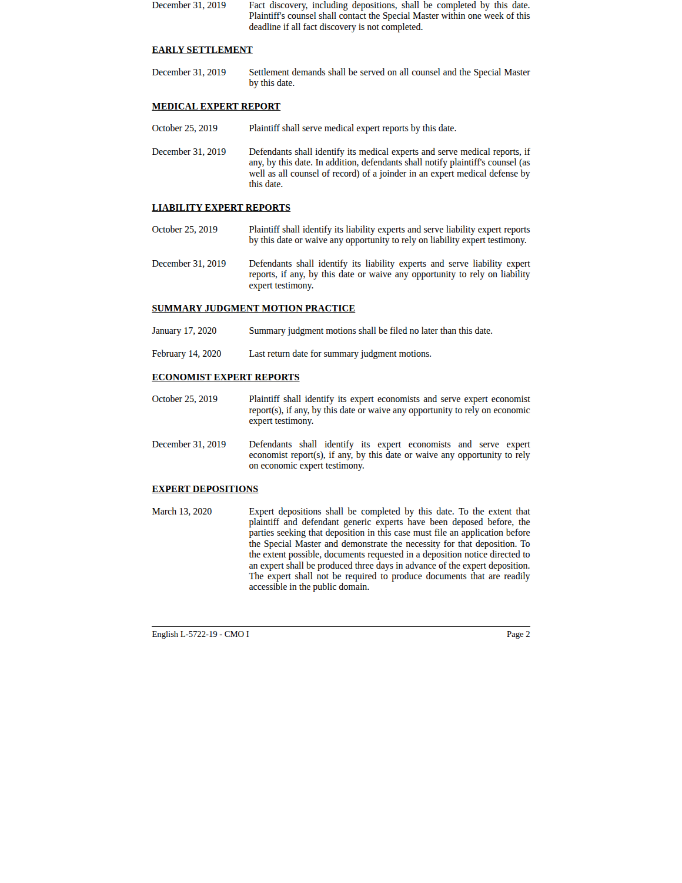December 31, 2019
Fact discovery, including depositions, shall be completed by this date. Plaintiff's counsel shall contact the Special Master within one week of this deadline if all fact discovery is not completed.
EARLY SETTLEMENT
December 31, 2019
Settlement demands shall be served on all counsel and the Special Master by this date.
MEDICAL EXPERT REPORT
October 25, 2019
Plaintiff shall serve medical expert reports by this date.
December 31, 2019
Defendants shall identify its medical experts and serve medical reports, if any, by this date. In addition, defendants shall notify plaintiff's counsel (as well as all counsel of record) of a joinder in an expert medical defense by this date.
LIABILITY EXPERT REPORTS
October 25, 2019
Plaintiff shall identify its liability experts and serve liability expert reports by this date or waive any opportunity to rely on liability expert testimony.
December 31, 2019
Defendants shall identify its liability experts and serve liability expert reports, if any, by this date or waive any opportunity to rely on liability expert testimony.
SUMMARY JUDGMENT MOTION PRACTICE
January 17, 2020
Summary judgment motions shall be filed no later than this date.
February 14, 2020
Last return date for summary judgment motions.
ECONOMIST EXPERT REPORTS
October 25, 2019
Plaintiff shall identify its expert economists and serve expert economist report(s), if any, by this date or waive any opportunity to rely on economic expert testimony.
December 31, 2019
Defendants shall identify its expert economists and serve expert economist report(s), if any, by this date or waive any opportunity to rely on economic expert testimony.
EXPERT DEPOSITIONS
March 13, 2020
Expert depositions shall be completed by this date. To the extent that plaintiff and defendant generic experts have been deposed before, the parties seeking that deposition in this case must file an application before the Special Master and demonstrate the necessity for that deposition. To the extent possible, documents requested in a deposition notice directed to an expert shall be produced three days in advance of the expert deposition. The expert shall not be required to produce documents that are readily accessible in the public domain.
English L-5722-19 - CMO I
Page 2